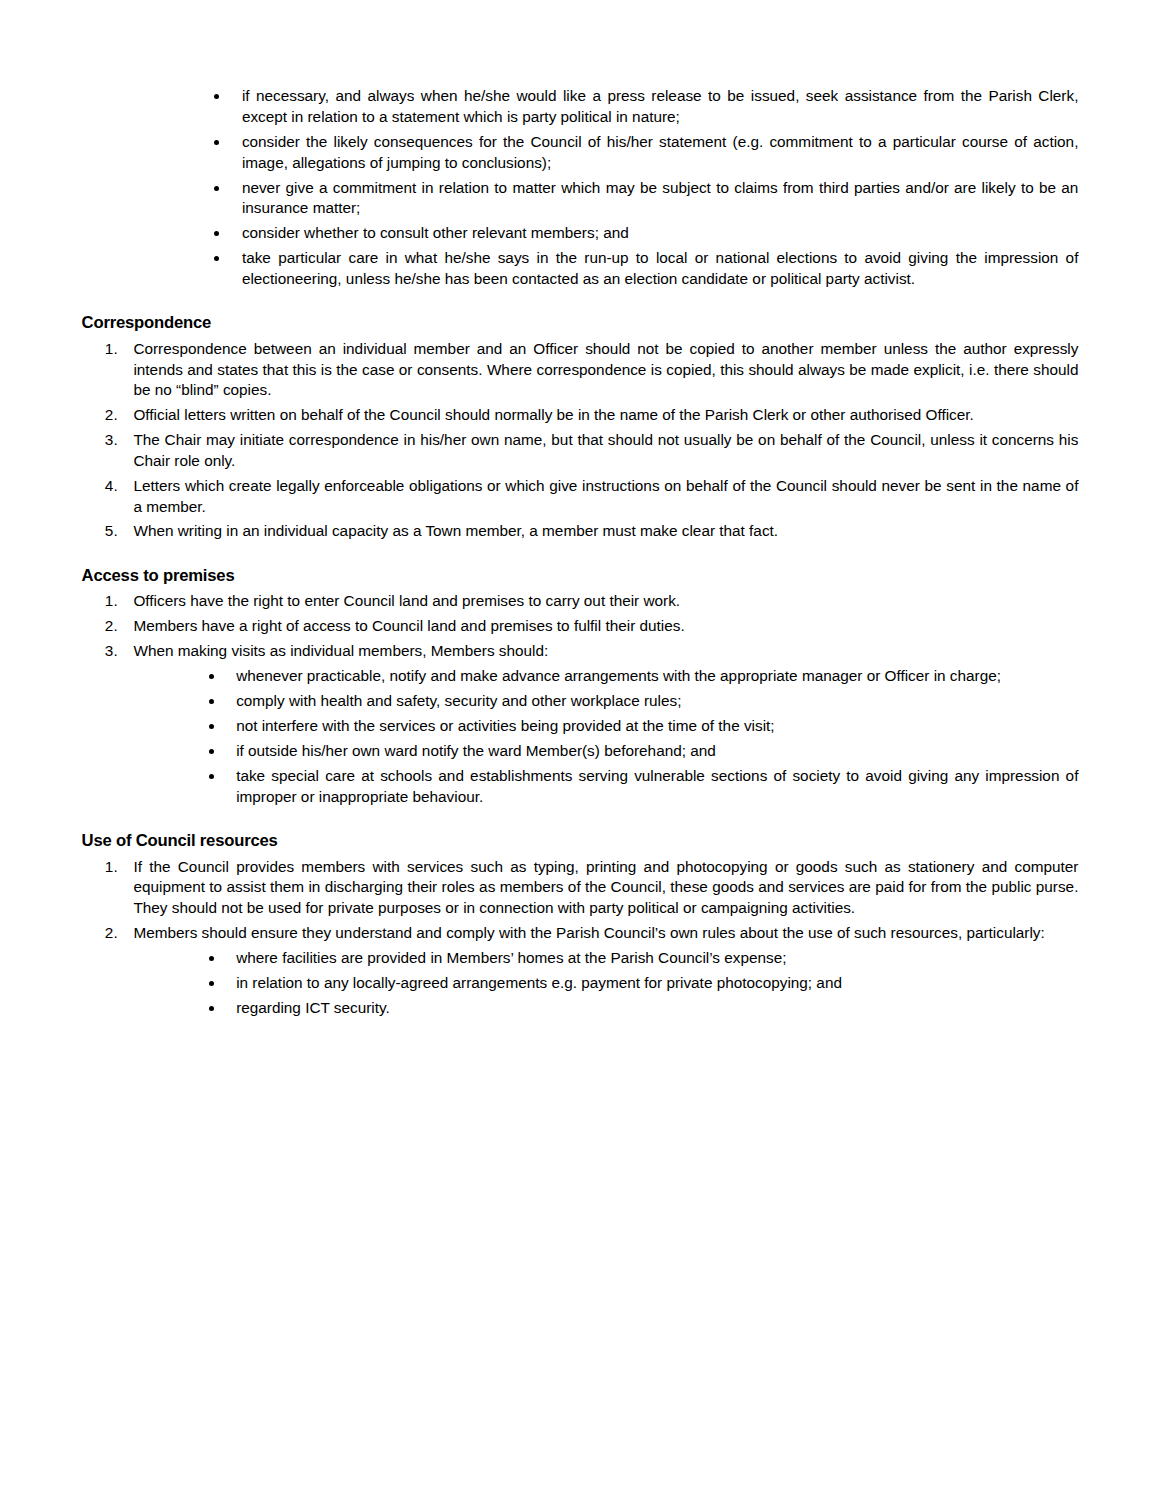if necessary, and always when he/she would like a press release to be issued, seek assistance from the Parish Clerk, except in relation to a statement which is party political in nature;
consider the likely consequences for the Council of his/her statement (e.g. commitment to a particular course of action, image, allegations of jumping to conclusions);
never give a commitment in relation to matter which may be subject to claims from third parties and/or are likely to be an insurance matter;
consider whether to consult other relevant members; and
take particular care in what he/she says in the run-up to local or national elections to avoid giving the impression of electioneering, unless he/she has been contacted as an election candidate or political party activist.
Correspondence
Correspondence between an individual member and an Officer should not be copied to another member unless the author expressly intends and states that this is the case or consents. Where correspondence is copied, this should always be made explicit, i.e. there should be no “blind” copies.
Official letters written on behalf of the Council should normally be in the name of the Parish Clerk or other authorised Officer.
The Chair may initiate correspondence in his/her own name, but that should not usually be on behalf of the Council, unless it concerns his Chair role only.
Letters which create legally enforceable obligations or which give instructions on behalf of the Council should never be sent in the name of a member.
When writing in an individual capacity as a Town member, a member must make clear that fact.
Access to premises
Officers have the right to enter Council land and premises to carry out their work.
Members have a right of access to Council land and premises to fulfil their duties.
When making visits as individual members, Members should:
whenever practicable, notify and make advance arrangements with the appropriate manager or Officer in charge;
comply with health and safety, security and other workplace rules;
not interfere with the services or activities being provided at the time of the visit;
if outside his/her own ward notify the ward Member(s) beforehand; and
take special care at schools and establishments serving vulnerable sections of society to avoid giving any impression of improper or inappropriate behaviour.
Use of Council resources
If the Council provides members with services such as typing, printing and photocopying or goods such as stationery and computer equipment to assist them in discharging their roles as members of the Council, these goods and services are paid for from the public purse. They should not be used for private purposes or in connection with party political or campaigning activities.
Members should ensure they understand and comply with the Parish Council’s own rules about the use of such resources, particularly:
where facilities are provided in Members’ homes at the Parish Council’s expense;
in relation to any locally-agreed arrangements e.g. payment for private photocopying; and
regarding ICT security.